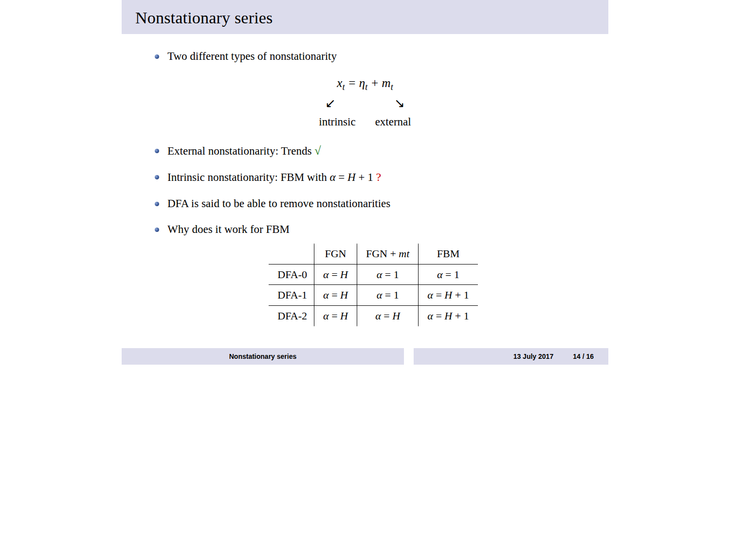Nonstationary series
Two different types of nonstationarity
xt = ηt + mt
↙ ↘
intrinsic external
External nonstationarity: Trends √
Intrinsic nonstationarity: FBM with α = H + 1 ?
DFA is said to be able to remove nonstationarities
Why does it work for FBM
| | FGN | FGN + mt | FBM |
| --- | --- | --- | --- |
| DFA-0 | α = H | α = 1 | α = 1 |
| DFA-1 | α = H | α = 1 | α = H + 1 |
| DFA-2 | α = H | α = H | α = H + 1 |
Nonstationary series
13 July 2017 14 / 16